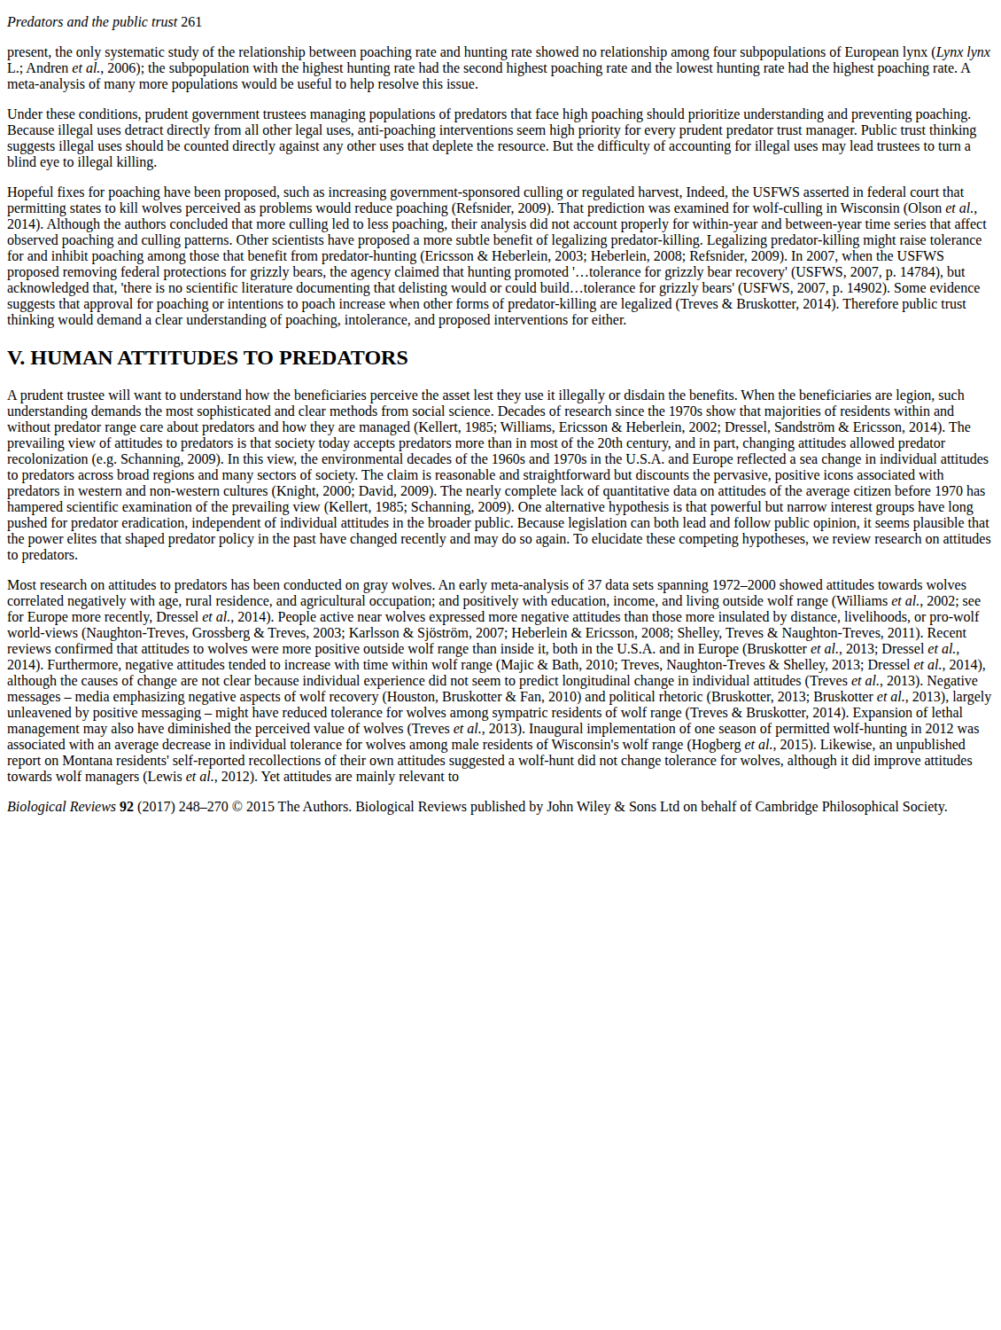Predators and the public trust 261
present, the only systematic study of the relationship between poaching rate and hunting rate showed no relationship among four subpopulations of European lynx (Lynx lynx L.; Andren et al., 2006); the subpopulation with the highest hunting rate had the second highest poaching rate and the lowest hunting rate had the highest poaching rate. A meta-analysis of many more populations would be useful to help resolve this issue.
Under these conditions, prudent government trustees managing populations of predators that face high poaching should prioritize understanding and preventing poaching. Because illegal uses detract directly from all other legal uses, anti-poaching interventions seem high priority for every prudent predator trust manager. Public trust thinking suggests illegal uses should be counted directly against any other uses that deplete the resource. But the difficulty of accounting for illegal uses may lead trustees to turn a blind eye to illegal killing.
Hopeful fixes for poaching have been proposed, such as increasing government-sponsored culling or regulated harvest, Indeed, the USFWS asserted in federal court that permitting states to kill wolves perceived as problems would reduce poaching (Refsnider, 2009). That prediction was examined for wolf-culling in Wisconsin (Olson et al., 2014). Although the authors concluded that more culling led to less poaching, their analysis did not account properly for within-year and between-year time series that affect observed poaching and culling patterns. Other scientists have proposed a more subtle benefit of legalizing predator-killing. Legalizing predator-killing might raise tolerance for and inhibit poaching among those that benefit from predator-hunting (Ericsson & Heberlein, 2003; Heberlein, 2008; Refsnider, 2009). In 2007, when the USFWS proposed removing federal protections for grizzly bears, the agency claimed that hunting promoted '…tolerance for grizzly bear recovery' (USFWS, 2007, p. 14784), but acknowledged that, 'there is no scientific literature documenting that delisting would or could build…tolerance for grizzly bears' (USFWS, 2007, p. 14902). Some evidence suggests that approval for poaching or intentions to poach increase when other forms of predator-killing are legalized (Treves & Bruskotter, 2014). Therefore public trust thinking would demand a clear understanding of poaching, intolerance, and proposed interventions for either.
V. HUMAN ATTITUDES TO PREDATORS
A prudent trustee will want to understand how the beneficiaries perceive the asset lest they use it illegally or disdain the benefits. When the beneficiaries are legion, such understanding demands the most sophisticated and clear methods from social science. Decades of research since the 1970s show that majorities of residents within and without predator range care about predators and how they are managed (Kellert, 1985; Williams, Ericsson & Heberlein, 2002; Dressel, Sandström & Ericsson, 2014). The prevailing view of attitudes to predators is that society today accepts predators more than in most of the 20th century, and in part, changing attitudes allowed predator recolonization (e.g. Schanning, 2009). In this view, the environmental decades of the 1960s and 1970s in the U.S.A. and Europe reflected a sea change in individual attitudes to predators across broad regions and many sectors of society. The claim is reasonable and straightforward but discounts the pervasive, positive icons associated with predators in western and non-western cultures (Knight, 2000; David, 2009). The nearly complete lack of quantitative data on attitudes of the average citizen before 1970 has hampered scientific examination of the prevailing view (Kellert, 1985; Schanning, 2009). One alternative hypothesis is that powerful but narrow interest groups have long pushed for predator eradication, independent of individual attitudes in the broader public. Because legislation can both lead and follow public opinion, it seems plausible that the power elites that shaped predator policy in the past have changed recently and may do so again. To elucidate these competing hypotheses, we review research on attitudes to predators.
Most research on attitudes to predators has been conducted on gray wolves. An early meta-analysis of 37 data sets spanning 1972–2000 showed attitudes towards wolves correlated negatively with age, rural residence, and agricultural occupation; and positively with education, income, and living outside wolf range (Williams et al., 2002; see for Europe more recently, Dressel et al., 2014). People active near wolves expressed more negative attitudes than those more insulated by distance, livelihoods, or pro-wolf world-views (Naughton-Treves, Grossberg & Treves, 2003; Karlsson & Sjöström, 2007; Heberlein & Ericsson, 2008; Shelley, Treves & Naughton-Treves, 2011). Recent reviews confirmed that attitudes to wolves were more positive outside wolf range than inside it, both in the U.S.A. and in Europe (Bruskotter et al., 2013; Dressel et al., 2014). Furthermore, negative attitudes tended to increase with time within wolf range (Majic & Bath, 2010; Treves, Naughton-Treves & Shelley, 2013; Dressel et al., 2014), although the causes of change are not clear because individual experience did not seem to predict longitudinal change in individual attitudes (Treves et al., 2013). Negative messages – media emphasizing negative aspects of wolf recovery (Houston, Bruskotter & Fan, 2010) and political rhetoric (Bruskotter, 2013; Bruskotter et al., 2013), largely unleavened by positive messaging – might have reduced tolerance for wolves among sympatric residents of wolf range (Treves & Bruskotter, 2014). Expansion of lethal management may also have diminished the perceived value of wolves (Treves et al., 2013). Inaugural implementation of one season of permitted wolf-hunting in 2012 was associated with an average decrease in individual tolerance for wolves among male residents of Wisconsin's wolf range (Hogberg et al., 2015). Likewise, an unpublished report on Montana residents' self-reported recollections of their own attitudes suggested a wolf-hunt did not change tolerance for wolves, although it did improve attitudes towards wolf managers (Lewis et al., 2012). Yet attitudes are mainly relevant to
Biological Reviews 92 (2017) 248–270 © 2015 The Authors. Biological Reviews published by John Wiley & Sons Ltd on behalf of Cambridge Philosophical Society.